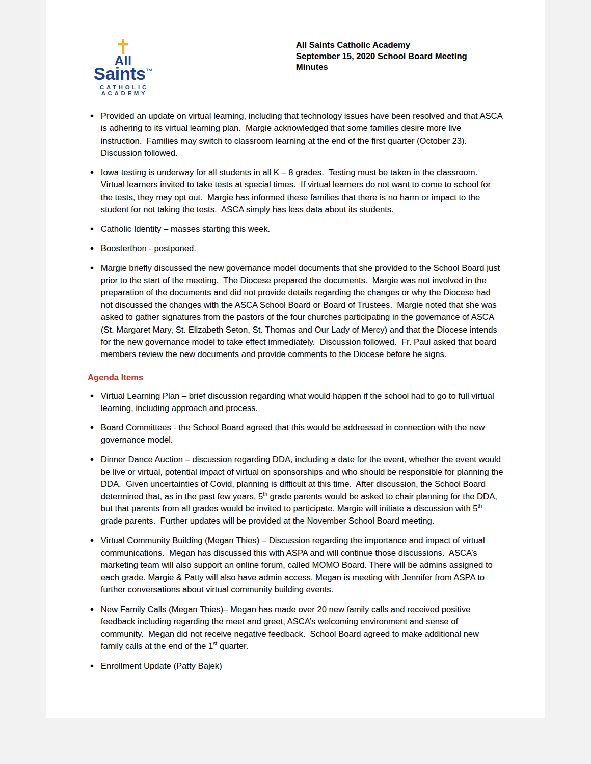✝ All Saints™ CATHOLIC ACADEMY
All Saints Catholic Academy
September 15, 2020 School Board Meeting
Minutes
Provided an update on virtual learning, including that technology issues have been resolved and that ASCA is adhering to its virtual learning plan. Margie acknowledged that some families desire more live instruction. Families may switch to classroom learning at the end of the first quarter (October 23). Discussion followed.
Iowa testing is underway for all students in all K – 8 grades. Testing must be taken in the classroom. Virtual learners invited to take tests at special times. If virtual learners do not want to come to school for the tests, they may opt out. Margie has informed these families that there is no harm or impact to the student for not taking the tests. ASCA simply has less data about its students.
Catholic Identity – masses starting this week.
Boosterthon - postponed.
Margie briefly discussed the new governance model documents that she provided to the School Board just prior to the start of the meeting. The Diocese prepared the documents. Margie was not involved in the preparation of the documents and did not provide details regarding the changes or why the Diocese had not discussed the changes with the ASCA School Board or Board of Trustees. Margie noted that she was asked to gather signatures from the pastors of the four churches participating in the governance of ASCA (St. Margaret Mary, St. Elizabeth Seton, St. Thomas and Our Lady of Mercy) and that the Diocese intends for the new governance model to take effect immediately. Discussion followed. Fr. Paul asked that board members review the new documents and provide comments to the Diocese before he signs.
Agenda Items
Virtual Learning Plan – brief discussion regarding what would happen if the school had to go to full virtual learning, including approach and process.
Board Committees - the School Board agreed that this would be addressed in connection with the new governance model.
Dinner Dance Auction – discussion regarding DDA, including a date for the event, whether the event would be live or virtual, potential impact of virtual on sponsorships and who should be responsible for planning the DDA. Given uncertainties of Covid, planning is difficult at this time. After discussion, the School Board determined that, as in the past few years, 5th grade parents would be asked to chair planning for the DDA, but that parents from all grades would be invited to participate. Margie will initiate a discussion with 5th grade parents. Further updates will be provided at the November School Board meeting.
Virtual Community Building (Megan Thies) – Discussion regarding the importance and impact of virtual communications. Megan has discussed this with ASPA and will continue those discussions. ASCA’s marketing team will also support an online forum, called MOMO Board. There will be admins assigned to each grade. Margie & Patty will also have admin access. Megan is meeting with Jennifer from ASPA to further conversations about virtual community building events.
New Family Calls (Megan Thies)– Megan has made over 20 new family calls and received positive feedback including regarding the meet and greet, ASCA’s welcoming environment and sense of community. Megan did not receive negative feedback. School Board agreed to make additional new family calls at the end of the 1st quarter.
Enrollment Update (Patty Bajek)